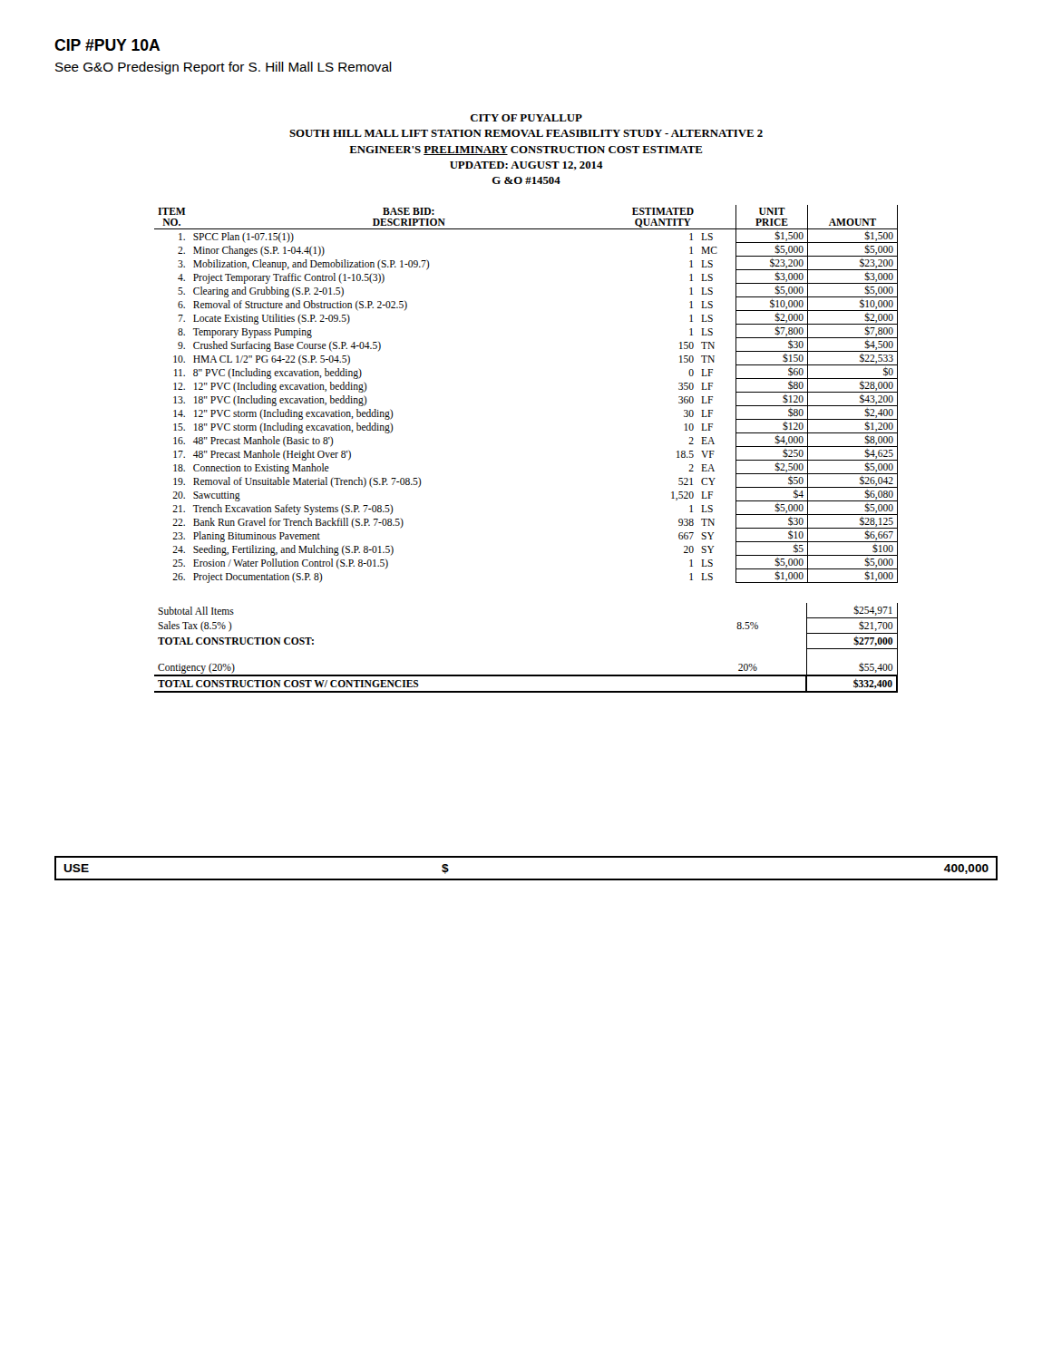CIP #PUY 10A
See G&O Predesign Report for S. Hill Mall LS Removal
CITY OF PUYALLUP
SOUTH HILL MALL LIFT STATION REMOVAL FEASIBILITY STUDY - ALTERNATIVE 2
ENGINEER'S PRELIMINARY CONSTRUCTION COST ESTIMATE
UPDATED: AUGUST 12, 2014
G &O #14504
| ITEM NO. | BASE BID: DESCRIPTION | ESTIMATED QUANTITY | | UNIT PRICE | AMOUNT |
| --- | --- | --- | --- | --- | --- |
| 1. | SPCC Plan (1-07.15(1)) | 1 | LS | $1,500 | $1,500 |
| 2. | Minor Changes (S.P. 1-04.4(1)) | 1 | MC | $5,000 | $5,000 |
| 3. | Mobilization, Cleanup, and Demobilization (S.P. 1-09.7) | 1 | LS | $23,200 | $23,200 |
| 4. | Project Temporary Traffic Control (1-10.5(3)) | 1 | LS | $3,000 | $3,000 |
| 5. | Clearing and Grubbing (S.P. 2-01.5) | 1 | LS | $5,000 | $5,000 |
| 6. | Removal of Structure and Obstruction (S.P. 2-02.5) | 1 | LS | $10,000 | $10,000 |
| 7. | Locate Existing Utilities (S.P. 2-09.5) | 1 | LS | $2,000 | $2,000 |
| 8. | Temporary Bypass Pumping | 1 | LS | $7,800 | $7,800 |
| 9. | Crushed Surfacing Base Course (S.P. 4-04.5) | 150 | TN | $30 | $4,500 |
| 10. | HMA CL 1/2" PG 64-22 (S.P. 5-04.5) | 150 | TN | $150 | $22,533 |
| 11. | 8" PVC (Including excavation, bedding) | 0 | LF | $60 | $0 |
| 12. | 12" PVC (Including excavation, bedding) | 350 | LF | $80 | $28,000 |
| 13. | 18" PVC (Including excavation, bedding) | 360 | LF | $120 | $43,200 |
| 14. | 12" PVC storm (Including excavation, bedding) | 30 | LF | $80 | $2,400 |
| 15. | 18" PVC storm (Including excavation, bedding) | 10 | LF | $120 | $1,200 |
| 16. | 48" Precast Manhole (Basic to 8') | 2 | EA | $4,000 | $8,000 |
| 17. | 48" Precast Manhole (Height Over 8') | 18.5 | VF | $250 | $4,625 |
| 18. | Connection to Existing Manhole | 2 | EA | $2,500 | $5,000 |
| 19. | Removal of Unsuitable Material (Trench) (S.P. 7-08.5) | 521 | CY | $50 | $26,042 |
| 20. | Sawcutting | 1,520 | LF | $4 | $6,080 |
| 21. | Trench Excavation Safety Systems (S.P. 7-08.5) | 1 | LS | $5,000 | $5,000 |
| 22. | Bank Run Gravel for Trench Backfill (S.P. 7-08.5) | 938 | TN | $30 | $28,125 |
| 23. | Planing Bituminous Pavement | 667 | SY | $10 | $6,667 |
| 24. | Seeding, Fertilizing, and Mulching (S.P. 8-01.5) | 20 | SY | $5 | $100 |
| 25. | Erosion / Water Pollution Control (S.P. 8-01.5) | 1 | LS | $5,000 | $5,000 |
| 26. | Project Documentation (S.P. 8) | 1 | LS | $1,000 | $1,000 |
| Subtotal All Items | | $254,971 |
| Sales Tax (8.5% ) | 8.5% | $21,700 |
| TOTAL CONSTRUCTION COST: | | $277,000 |
| Contigency (20%) | 20% | $55,400 |
| TOTAL CONSTRUCTION COST W/ CONTINGENCIES | | $332,400 |
| USE | $ | 400,000 |